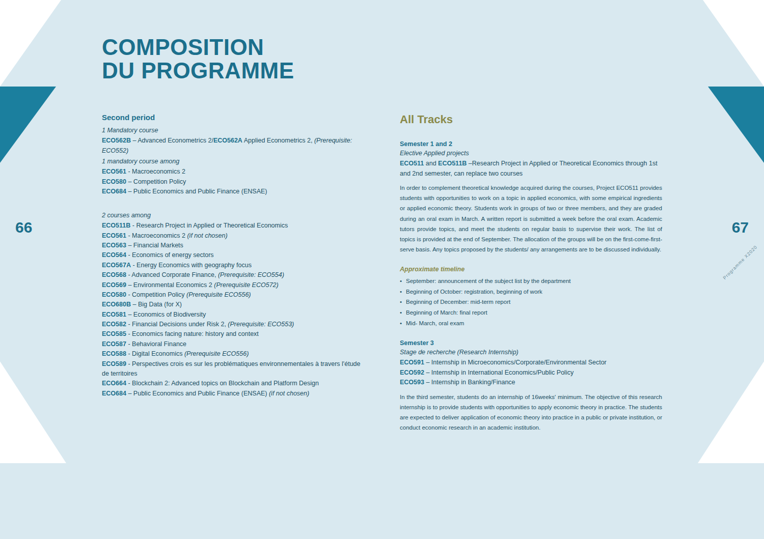66
67
Programme X2020
COMPOSITION
DU PROGRAMME
Second period
1 Mandatory course
ECO562B – Advanced Econometrics 2/ECO562A Applied Econometrics 2, (Prerequisite: ECO552)
1 mandatory course among
ECO561 - Macroeconomics 2
ECO580 – Competition Policy
ECO684 – Public Economics and Public Finance (ENSAE)
2 courses among
ECO511B - Research Project in Applied or Theoretical Economics
ECO561 - Macroeconomics 2 (if not chosen)
ECO563 – Financial Markets
ECO564 - Economics of energy sectors
ECO567A - Energy Economics with geography focus
ECO568 - Advanced Corporate Finance, (Prerequisite: ECO554)
ECO569 – Environmental Economics 2 (Prerequisite ECO572)
ECO580 - Competition Policy (Prerequisite ECO556)
ECO680B – Big Data (for X)
ECO581 – Economics of Biodiversity
ECO582 - Financial Decisions under Risk 2, (Prerequisite: ECO553)
ECO585 - Economics facing nature: history and context
ECO587 - Behavioral Finance
ECO588 - Digital Economics (Prerequisite ECO556)
ECO589 - Perspectives crois es sur les problématiques environnementales à travers l'étude de territoires
ECO664 - Blockchain 2: Advanced topics on Blockchain and Platform Design
ECO684 – Public Economics and Public Finance (ENSAE) (if not chosen)
All Tracks
Semester 1 and 2
Elective Applied projects
ECO511 and ECO511B –Research Project in Applied or Theoretical Economics through 1st and 2nd semester, can replace two courses
In order to complement theoretical knowledge acquired during the courses, Project ECO511 provides students with opportunities to work on a topic in applied economics, with some empirical ingredients or applied economic theory. Students work in groups of two or three members, and they are graded during an oral exam in March. A written report is submitted a week before the oral exam. Academic tutors provide topics, and meet the students on regular basis to supervise their work. The list of topics is provided at the end of September. The allocation of the groups will be on the first-come-first-serve basis. Any topics proposed by the students/ any arrangements are to be discussed individually.
Approximate timeline
September: announcement of the subject list by the department
Beginning of October: registration, beginning of work
Beginning of December: mid-term report
Beginning of March: final report
Mid- March, oral exam
Semester 3
Stage de recherche (Research Internship)
ECO591 – Internship in Microeconomics/Corporate/Environmental Sector
ECO592 – Internship in International Economics/Public Policy
ECO593 – Internship in Banking/Finance
In the third semester, students do an internship of 16weeks' minimum. The objective of this research internship is to provide students with opportunities to apply economic theory in practice. The students are expected to deliver application of economic theory into practice in a public or private institution, or conduct economic research in an academic institution.